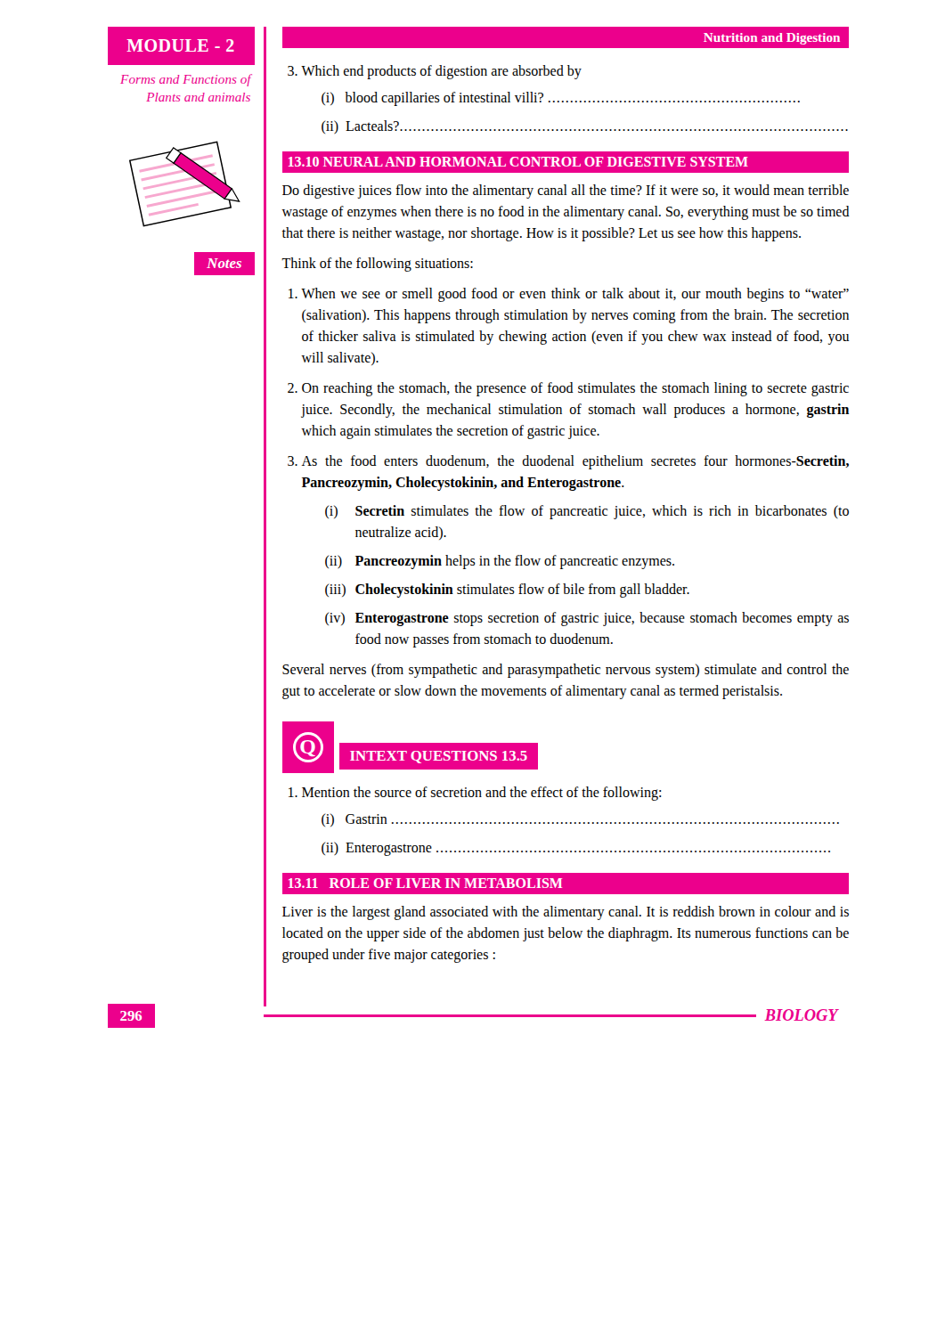MODULE - 2
Forms and Functions of
Plants and animals
Notes
Nutrition and Digestion
Which end products of digestion are absorbed by
(i) blood capillaries of intestinal villi? .........................................................
(ii) Lacteals?.....................................................................................................
13.10 NEURAL AND HORMONAL CONTROL OF DIGESTIVE SYSTEM
Do digestive juices flow into the alimentary canal all the time? If it were so, it would mean terrible wastage of enzymes when there is no food in the alimentary canal. So, everything must be so timed that there is neither wastage, nor shortage. How is it possible? Let us see how this happens.
Think of the following situations:
When we see or smell good food or even think or talk about it, our mouth begins to “water” (salivation). This happens through stimulation by nerves coming from the brain. The secretion of thicker saliva is stimulated by chewing action (even if you chew wax instead of food, you will salivate).
On reaching the stomach, the presence of food stimulates the stomach lining to secrete gastric juice. Secondly, the mechanical stimulation of stomach wall produces a hormone, gastrin which again stimulates the secretion of gastric juice.
As the food enters duodenum, the duodenal epithelium secretes four hormones-Secretin, Pancreozymin, Cholecystokinin, and Enterogastrone.
(i) Secretin stimulates the flow of pancreatic juice, which is rich in bicarbonates (to neutralize acid).
(ii) Pancreozymin helps in the flow of pancreatic enzymes.
(iii) Cholecystokinin stimulates flow of bile from gall bladder.
(iv) Enterogastrone stops secretion of gastric juice, because stomach becomes empty as food now passes from stomach to duodenum.
Several nerves (from sympathetic and parasympathetic nervous system) stimulate and control the gut to accelerate or slow down the movements of alimentary canal as termed peristalsis.
Q
INTEXT QUESTIONS 13.5
Mention the source of secretion and the effect of the following:
(i) Gastrin .....................................................................................................
(ii) Enterogastrone .........................................................................................
13.11 ROLE OF LIVER IN METABOLISM
Liver is the largest gland associated with the alimentary canal. It is reddish brown in colour and is located on the upper side of the abdomen just below the diaphragm. Its numerous functions can be grouped under five major categories :
296
BIOLOGY